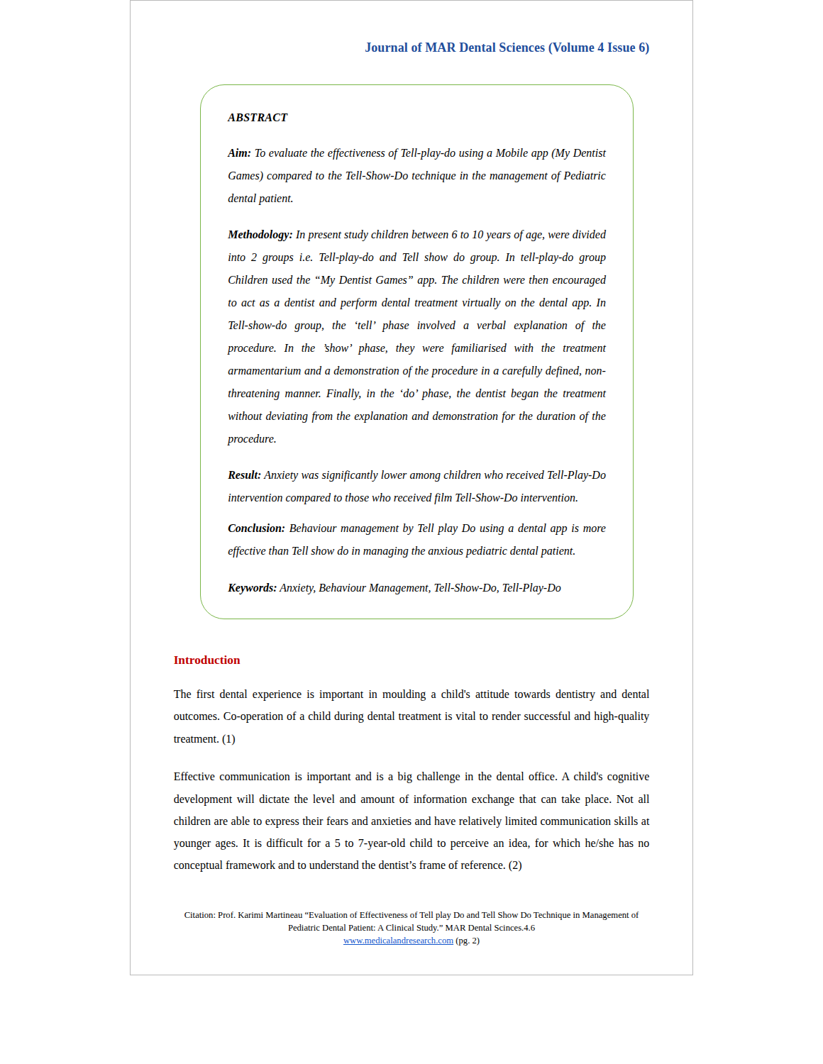Journal of MAR Dental Sciences (Volume 4 Issue 6)
ABSTRACT
Aim: To evaluate the effectiveness of Tell-play-do using a Mobile app (My Dentist Games) compared to the Tell-Show-Do technique in the management of Pediatric dental patient.
Methodology: In present study children between 6 to 10 years of age, were divided into 2 groups i.e. Tell-play-do and Tell show do group. In tell-play-do group Children used the “My Dentist Games” app. The children were then encouraged to act as a dentist and perform dental treatment virtually on the dental app. In Tell-show-do group, the ‘tell’ phase involved a verbal explanation of the procedure. In the ’show’ phase, they were familiarised with the treatment armamentarium and a demonstration of the procedure in a carefully defined, non-threatening manner. Finally, in the ‘do’ phase, the dentist began the treatment without deviating from the explanation and demonstration for the duration of the procedure.
Result: Anxiety was significantly lower among children who received Tell-Play-Do intervention compared to those who received film Tell-Show-Do intervention.
Conclusion: Behaviour management by Tell play Do using a dental app is more effective than Tell show do in managing the anxious pediatric dental patient.
Keywords: Anxiety, Behaviour Management, Tell-Show-Do, Tell-Play-Do
Introduction
The first dental experience is important in moulding a child's attitude towards dentistry and dental outcomes. Co-operation of a child during dental treatment is vital to render successful and high-quality treatment. (1)
Effective communication is important and is a big challenge in the dental office. A child's cognitive development will dictate the level and amount of information exchange that can take place. Not all children are able to express their fears and anxieties and have relatively limited communication skills at younger ages. It is difficult for a 5 to 7-year-old child to perceive an idea, for which he/she has no conceptual framework and to understand the dentist’s frame of reference. (2)
Citation: Prof. Karimi Martineau “Evaluation of Effectiveness of Tell play Do and Tell Show Do Technique in Management of Pediatric Dental Patient: A Clinical Study.” MAR Dental Scinces.4.6
www.medicalandresearch.com (pg. 2)